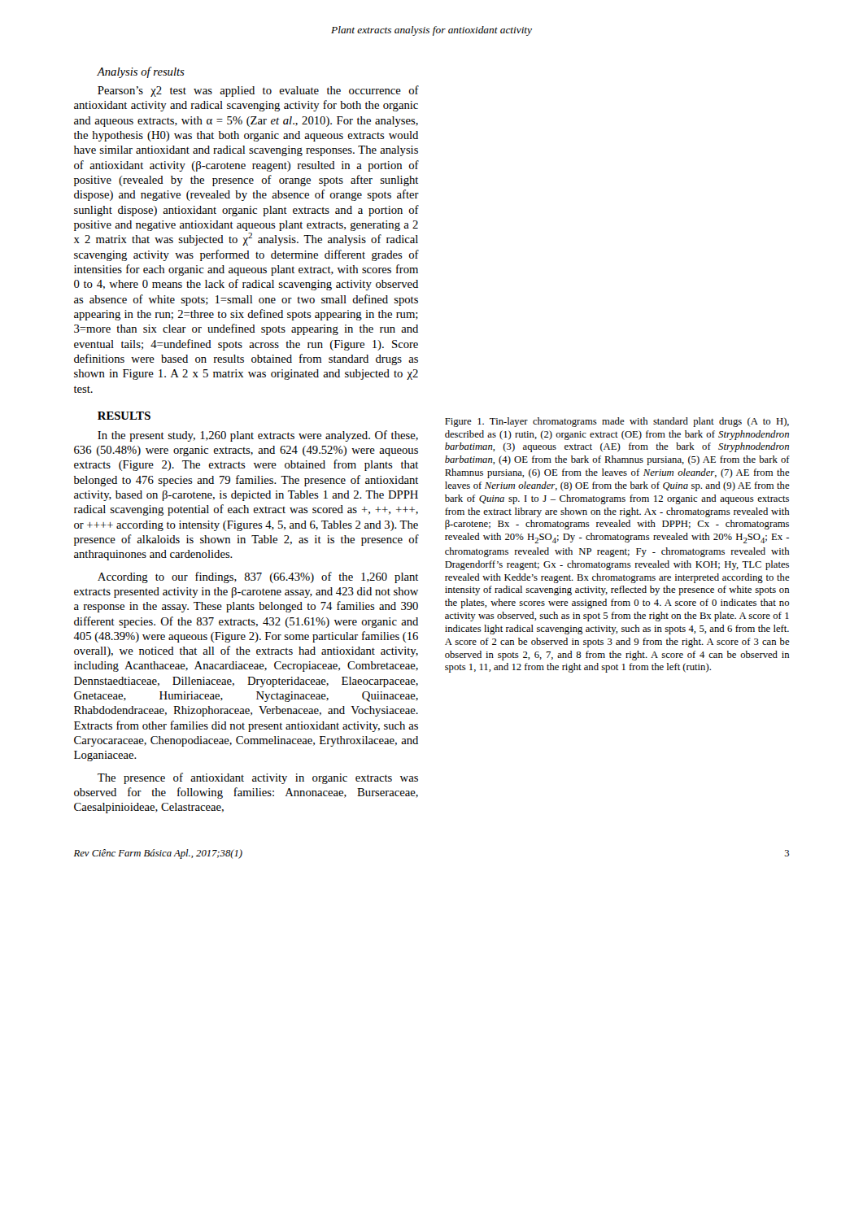Plant extracts analysis for antioxidant activity
Analysis of results
Pearson’s χ2 test was applied to evaluate the occurrence of antioxidant activity and radical scavenging activity for both the organic and aqueous extracts, with α = 5% (Zar et al., 2010). For the analyses, the hypothesis (H0) was that both organic and aqueous extracts would have similar antioxidant and radical scavenging responses. The analysis of antioxidant activity (β-carotene reagent) resulted in a portion of positive (revealed by the presence of orange spots after sunlight dispose) and negative (revealed by the absence of orange spots after sunlight dispose) antioxidant organic plant extracts and a portion of positive and negative antioxidant aqueous plant extracts, generating a 2 x 2 matrix that was subjected to χ2 analysis. The analysis of radical scavenging activity was performed to determine different grades of intensities for each organic and aqueous plant extract, with scores from 0 to 4, where 0 means the lack of radical scavenging activity observed as absence of white spots; 1=small one or two small defined spots appearing in the run; 2=three to six defined spots appearing in the rum; 3=more than six clear or undefined spots appearing in the run and eventual tails; 4=undefined spots across the run (Figure 1). Score definitions were based on results obtained from standard drugs as shown in Figure 1. A 2 x 5 matrix was originated and subjected to χ2 test.
RESULTS
In the present study, 1,260 plant extracts were analyzed. Of these, 636 (50.48%) were organic extracts, and 624 (49.52%) were aqueous extracts (Figure 2). The extracts were obtained from plants that belonged to 476 species and 79 families. The presence of antioxidant activity, based on β-carotene, is depicted in Tables 1 and 2. The DPPH radical scavenging potential of each extract was scored as +, ++, +++, or ++++ according to intensity (Figures 4, 5, and 6, Tables 2 and 3). The presence of alkaloids is shown in Table 2, as it is the presence of anthraquinones and cardenolides.
According to our findings, 837 (66.43%) of the 1,260 plant extracts presented activity in the β-carotene assay, and 423 did not show a response in the assay. These plants belonged to 74 families and 390 different species. Of the 837 extracts, 432 (51.61%) were organic and 405 (48.39%) were aqueous (Figure 2). For some particular families (16 overall), we noticed that all of the extracts had antioxidant activity, including Acanthaceae, Anacardiaceae, Cecropiaceae, Combretaceae, Dennstaedtiaceae, Dilleniaceae, Dryopteridaceae, Elaeocarpaceae, Gnetaceae, Humiriaceae, Nyctaginaceae, Quiinaceae, Rhabdodendraceae, Rhizophoraceae, Verbenaceae, and Vochysiaceae. Extracts from other families did not present antioxidant activity, such as Caryocaraceae, Chenopodiaceae, Commelinaceae, Erythroxilaceae, and Loganiaceae.
The presence of antioxidant activity in organic extracts was observed for the following families: Annonaceae, Burseraceae, Caesalpinioideae, Celastraceae,
Figure 1. Tin-layer chromatograms made with standard plant drugs (A to H), described as (1) rutin, (2) organic extract (OE) from the bark of Stryphnodendron barbatiman, (3) aqueous extract (AE) from the bark of Stryphnodendron barbatiman, (4) OE from the bark of Rhamnus pursiana, (5) AE from the bark of Rhamnus pursiana, (6) OE from the leaves of Nerium oleander, (7) AE from the leaves of Nerium oleander, (8) OE from the bark of Quina sp. and (9) AE from the bark of Quina sp. I to J – Chromatograms from 12 organic and aqueous extracts from the extract library are shown on the right. Ax - chromatograms revealed with β-carotene; Bx - chromatograms revealed with DPPH; Cx - chromatograms revealed with 20% H2SO4; Dy - chromatograms revealed with 20% H2SO4; Ex - chromatograms revealed with NP reagent; Fy - chromatograms revealed with Dragendorff’s reagent; Gx - chromatograms revealed with KOH; Hy, TLC plates revealed with Kedde’s reagent. Bx chromatograms are interpreted according to the intensity of radical scavenging activity, reflected by the presence of white spots on the plates, where scores were assigned from 0 to 4. A score of 0 indicates that no activity was observed, such as in spot 5 from the right on the Bx plate. A score of 1 indicates light radical scavenging activity, such as in spots 4, 5, and 6 from the left. A score of 2 can be observed in spots 3 and 9 from the right. A score of 3 can be observed in spots 2, 6, 7, and 8 from the right. A score of 4 can be observed in spots 1, 11, and 12 from the right and spot 1 from the left (rutin).
Rev Ciênc Farm Básica Apl., 2017;38(1) 3